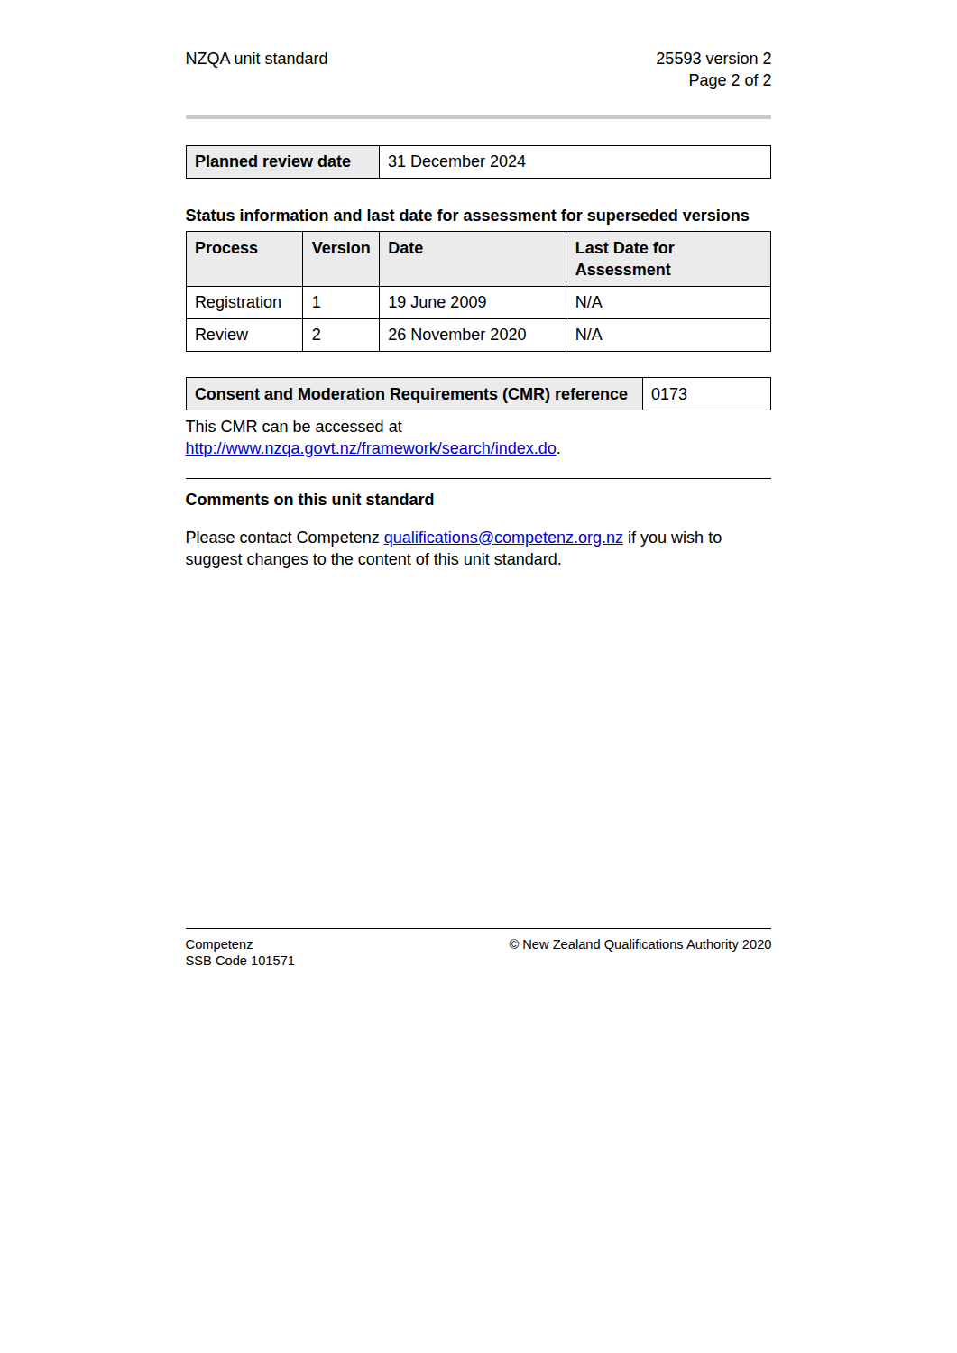NZQA unit standard
25593 version 2
Page 2 of 2
| Planned review date | 31 December 2024 |
Status information and last date for assessment for superseded versions
| Process | Version | Date | Last Date for Assessment |
| Registration | 1 | 19 June 2009 | N/A |
| Review | 2 | 26 November 2020 | N/A |
| Consent and Moderation Requirements (CMR) reference | 0173 |
This CMR can be accessed at http://www.nzqa.govt.nz/framework/search/index.do.
Comments on this unit standard
Please contact Competenz qualifications@competenz.org.nz if you wish to suggest changes to the content of this unit standard.
Competenz
SSB Code 101571
© New Zealand Qualifications Authority 2020